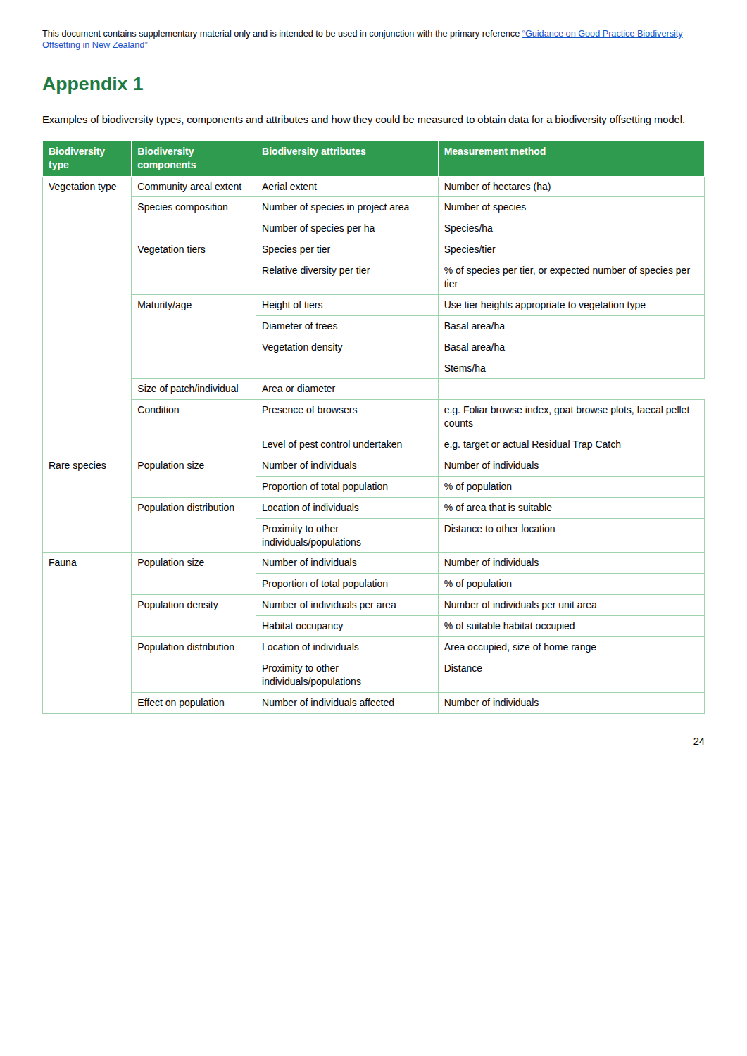This document contains supplementary material only and is intended to be used in conjunction with the primary reference “Guidance on Good Practice Biodiversity Offsetting in New Zealand”
Appendix 1
Examples of biodiversity types, components and attributes and how they could be measured to obtain data for a biodiversity offsetting model.
| Biodiversity type | Biodiversity components | Biodiversity attributes | Measurement method |
| --- | --- | --- | --- |
| Vegetation type | Community areal extent | Aerial extent | Number of hectares (ha) |
| Species composition | Number of species in project area | Number of species |
| Number of species per ha | Species/ha |
| Vegetation tiers | Species per tier | Species/tier |
| Relative diversity per tier | % of species per tier, or expected number of species per tier |
| Maturity/age | Height of tiers | Use tier heights appropriate to vegetation type |
| Diameter of trees | Basal area/ha |
| Vegetation density | Basal area/ha |
| Stems/ha |
| Size of patch/individual | Area or diameter |
| Condition | Presence of browsers | e.g. Foliar browse index, goat browse plots, faecal pellet counts |
| Level of pest control undertaken | e.g. target or actual Residual Trap Catch |
| Rare species | Population size | Number of individuals | Number of individuals |
| Proportion of total population | % of population |
| Population distribution | Location of individuals | % of area that is suitable |
| Proximity to other individuals/populations | Distance to other location |
| Fauna | Population size | Number of individuals | Number of individuals |
| Proportion of total population | % of population |
| Population density | Number of individuals per area | Number of individuals per unit area |
| Habitat occupancy | % of suitable habitat occupied |
| Population distribution | Location of individuals | Area occupied, size of home range |
| | Proximity to other individuals/populations | Distance |
| Effect on population | Number of individuals affected | Number of individuals |
24